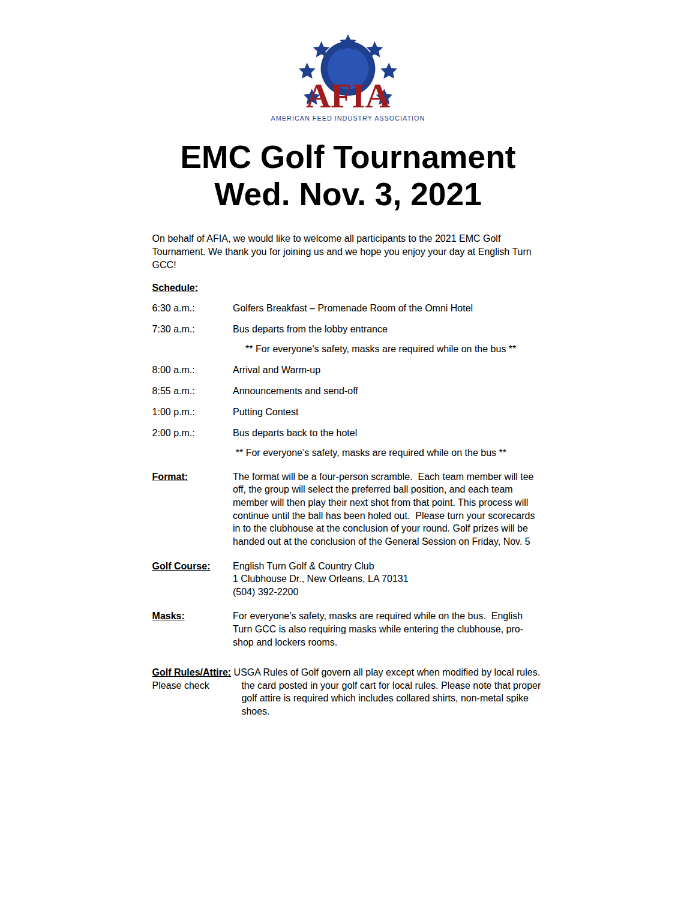EMC Golf TournamentWed. Nov. 3, 2021
On behalf of AFIA, we would like to welcome all participants to the 2021 EMC Golf Tournament. We thank you for joining us and we hope you enjoy your day at English Turn GCC!
Schedule:
| 6:30 a.m.: | Golfers Breakfast – Promenade Room of the Omni Hotel |
| 7:30 a.m.: | Bus departs from the lobby entrance ** For everyone’s safety, masks are required while on the bus ** |
| 8:00 a.m.: | Arrival and Warm-up |
| 8:55 a.m.: | Announcements and send-off |
| 1:00 p.m.: | Putting Contest |
| 2:00 p.m.: | Bus departs back to the hotel ** For everyone’s safety, masks are required while on the bus ** |
| Format: | The format will be a four-person scramble. Each team member will tee off, the group will select the preferred ball position, and each team member will then play their next shot from that point. This process will continue until the ball has been holed out. Please turn your scorecards in to the clubhouse at the conclusion of your round. Golf prizes will be handed out at the conclusion of the General Session on Friday, Nov. 5 |
| Golf Course: | English Turn Golf & Country Club 1 Clubhouse Dr., New Orleans, LA 70131 (504) 392-2200 |
| Masks: | For everyone’s safety, masks are required while on the bus. English Turn GCC is also requiring masks while entering the clubhouse, pro-shop and lockers rooms. |
Golf Rules/Attire: USGA Rules of Golf govern all play except when modified by local rules. Please check the card posted in your golf cart for local rules. Please note that proper golf attire is required which includes collared shirts, non-metal spike shoes.